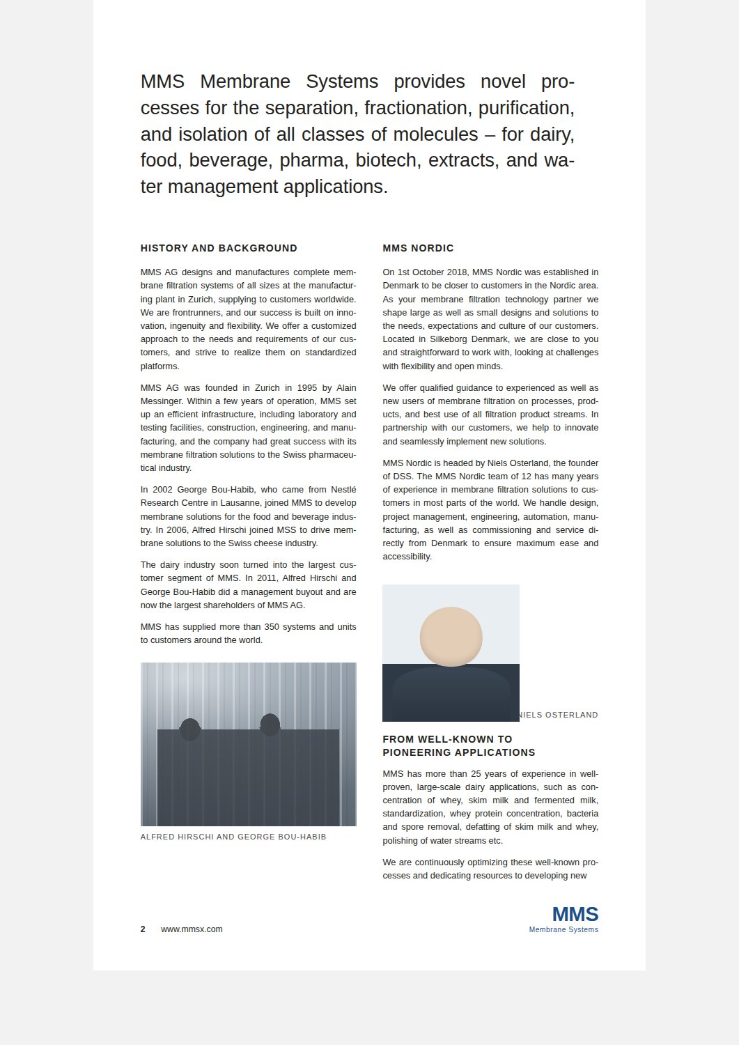MMS Membrane Systems provides novel processes for the separation, fractionation, purification, and isolation of all classes of molecules – for dairy, food, beverage, pharma, biotech, extracts, and water management applications.
History and Background
MMS AG designs and manufactures complete membrane filtration systems of all sizes at the manufacturing plant in Zurich, supplying to customers worldwide. We are frontrunners, and our success is built on innovation, ingenuity and flexibility. We offer a customized approach to the needs and requirements of our customers, and strive to realize them on standardized platforms.
MMS AG was founded in Zurich in 1995 by Alain Messinger. Within a few years of operation, MMS set up an efficient infrastructure, including laboratory and testing facilities, construction, engineering, and manufacturing, and the company had great success with its membrane filtration solutions to the Swiss pharmaceutical industry.
In 2002 George Bou-Habib, who came from Nestlé Research Centre in Lausanne, joined MMS to develop membrane solutions for the food and beverage industry. In 2006, Alfred Hirschi joined MSS to drive membrane solutions to the Swiss cheese industry.
The dairy industry soon turned into the largest customer segment of MMS. In 2011, Alfred Hirschi and George Bou-Habib did a management buyout and are now the largest shareholders of MMS AG.
MMS has supplied more than 350 systems and units to customers around the world.
Alfred Hirschi and George Bou-Habib
MMS Nordic
On 1st October 2018, MMS Nordic was established in Denmark to be closer to customers in the Nordic area. As your membrane filtration technology partner we shape large as well as small designs and solutions to the needs, expectations and culture of our customers. Located in Silkeborg Denmark, we are close to you and straightforward to work with, looking at challenges with flexibility and open minds.
We offer qualified guidance to experienced as well as new users of membrane filtration on processes, products, and best use of all filtration product streams. In partnership with our customers, we help to innovate and seamlessly implement new solutions.
MMS Nordic is headed by Niels Osterland, the founder of DSS. The MMS Nordic team of 12 has many years of experience in membrane filtration solutions to customers in most parts of the world. We handle design, project management, engineering, automation, manufacturing, as well as commissioning and service directly from Denmark to ensure maximum ease and accessibility.
Niels Osterland
From well-known to
pioneering applications
MMS has more than 25 years of experience in well-proven, large-scale dairy applications, such as concentration of whey, skim milk and fermented milk, standardization, whey protein concentration, bacteria and spore removal, defatting of skim milk and whey, polishing of water streams etc.
We are continuously optimizing these well-known processes and dedicating resources to developing new
2 www.mmsx.com
MMS Membrane Systems